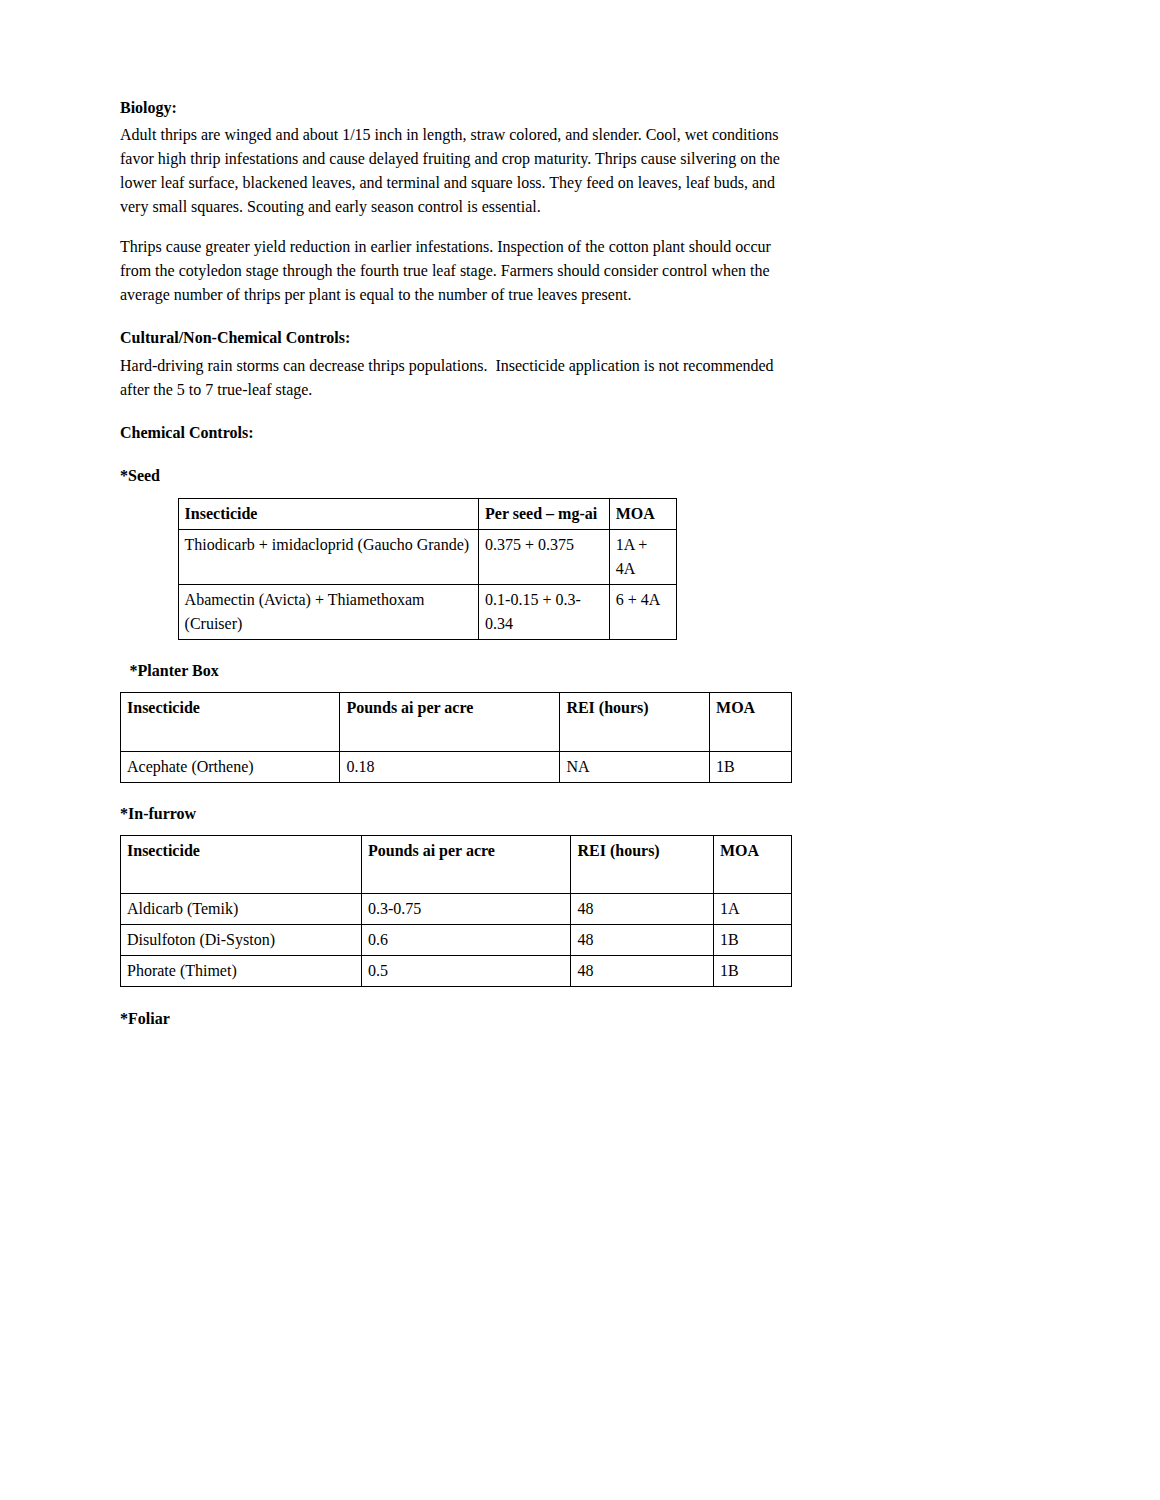Biology:
Adult thrips are winged and about 1/15 inch in length, straw colored, and slender. Cool, wet conditions favor high thrip infestations and cause delayed fruiting and crop maturity. Thrips cause silvering on the lower leaf surface, blackened leaves, and terminal and square loss. They feed on leaves, leaf buds, and very small squares. Scouting and early season control is essential.
Thrips cause greater yield reduction in earlier infestations. Inspection of the cotton plant should occur from the cotyledon stage through the fourth true leaf stage. Farmers should consider control when the average number of thrips per plant is equal to the number of true leaves present.
Cultural/Non-Chemical Controls:
Hard-driving rain storms can decrease thrips populations. Insecticide application is not recommended after the 5 to 7 true-leaf stage.
Chemical Controls:
*Seed
| Insecticide | Per seed – mg-ai | MOA |
| --- | --- | --- |
| Thiodicarb + imidacloprid (Gaucho Grande) | 0.375 + 0.375 | 1A + 4A |
| Abamectin (Avicta) + Thiamethoxam (Cruiser) | 0.1-0.15 + 0.3-0.34 | 6 + 4A |
*Planter Box
| Insecticide | Pounds ai per acre | REI (hours) | MOA |
| --- | --- | --- | --- |
| Acephate (Orthene) | 0.18 | NA | 1B |
*In-furrow
| Insecticide | Pounds ai per acre | REI (hours) | MOA |
| --- | --- | --- | --- |
| Aldicarb (Temik) | 0.3-0.75 | 48 | 1A |
| Disulfoton (Di-Syston) | 0.6 | 48 | 1B |
| Phorate (Thimet) | 0.5 | 48 | 1B |
*Foliar